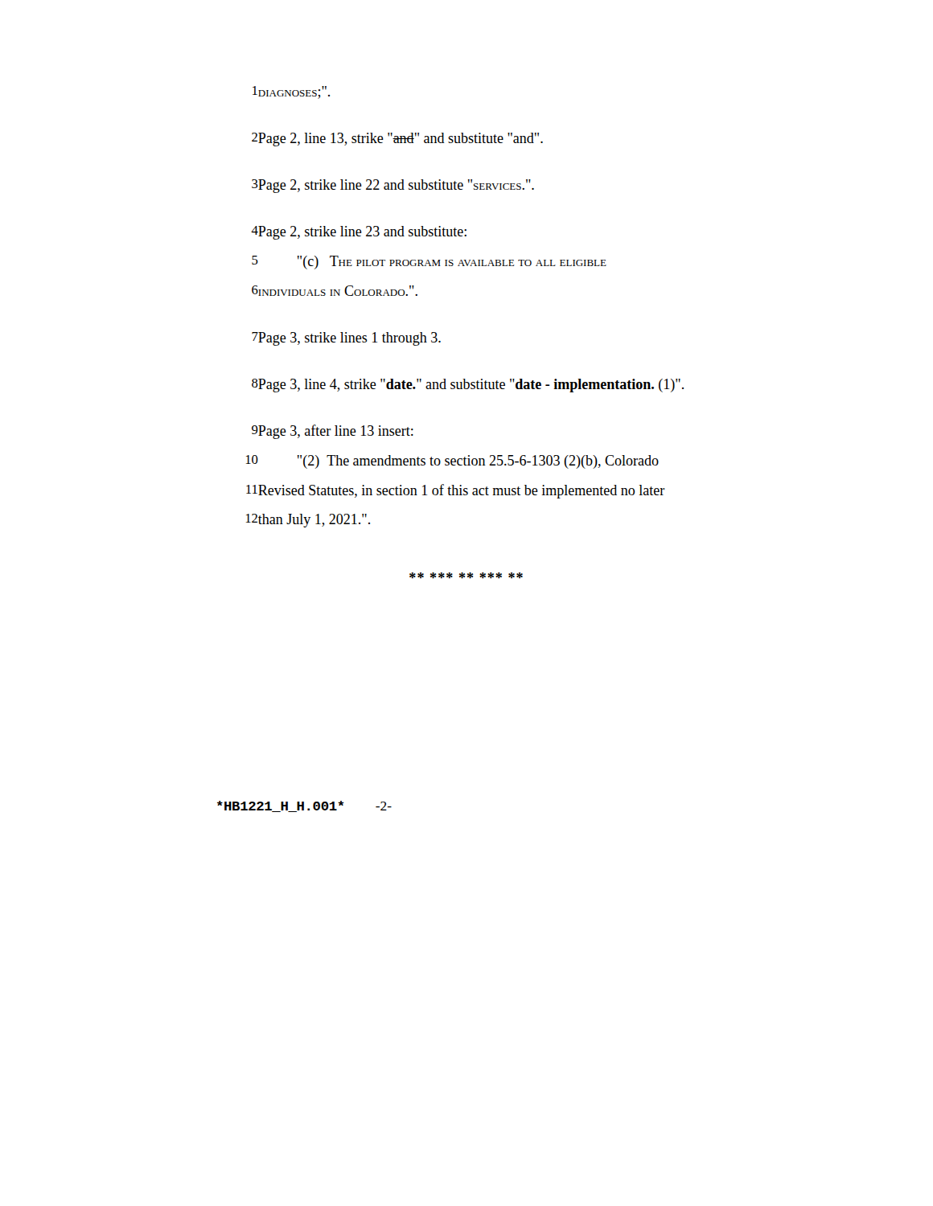| 1 | diagnoses ;". |
| 2 | Page 2, line 13, strike " and " and substitute "and". |
| 3 | Page 2, strike line 22 and substitute " services .". |
| 4 | Page 2, strike line 23 and substitute: |
| 5 | "(c) The pilot program is available to all eligible |
| 6 | individuals in Colorado .". |
| 7 | Page 3, strike lines 1 through 3. |
| 8 | Page 3, line 4, strike " date. " and substitute " date - implementation. (1)". |
| 9 | Page 3, after line 13 insert: |
| 10 | "(2) The amendments to section 25.5-6-1303 (2)(b), Colorado |
| 11 | Revised Statutes, in section 1 of this act must be implemented no later |
| 12 | than July 1, 2021.". |
** *** ** *** **
*HB1221_H_H.001* -2-